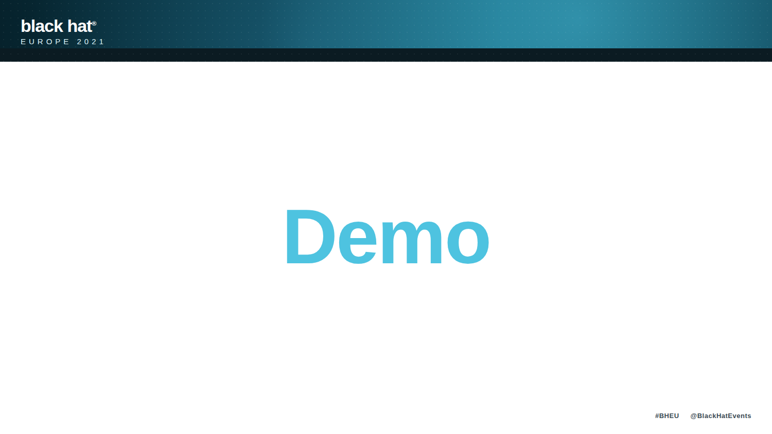black hat® EUROPE 2021
Demo
#BHEU @BlackHatEvents